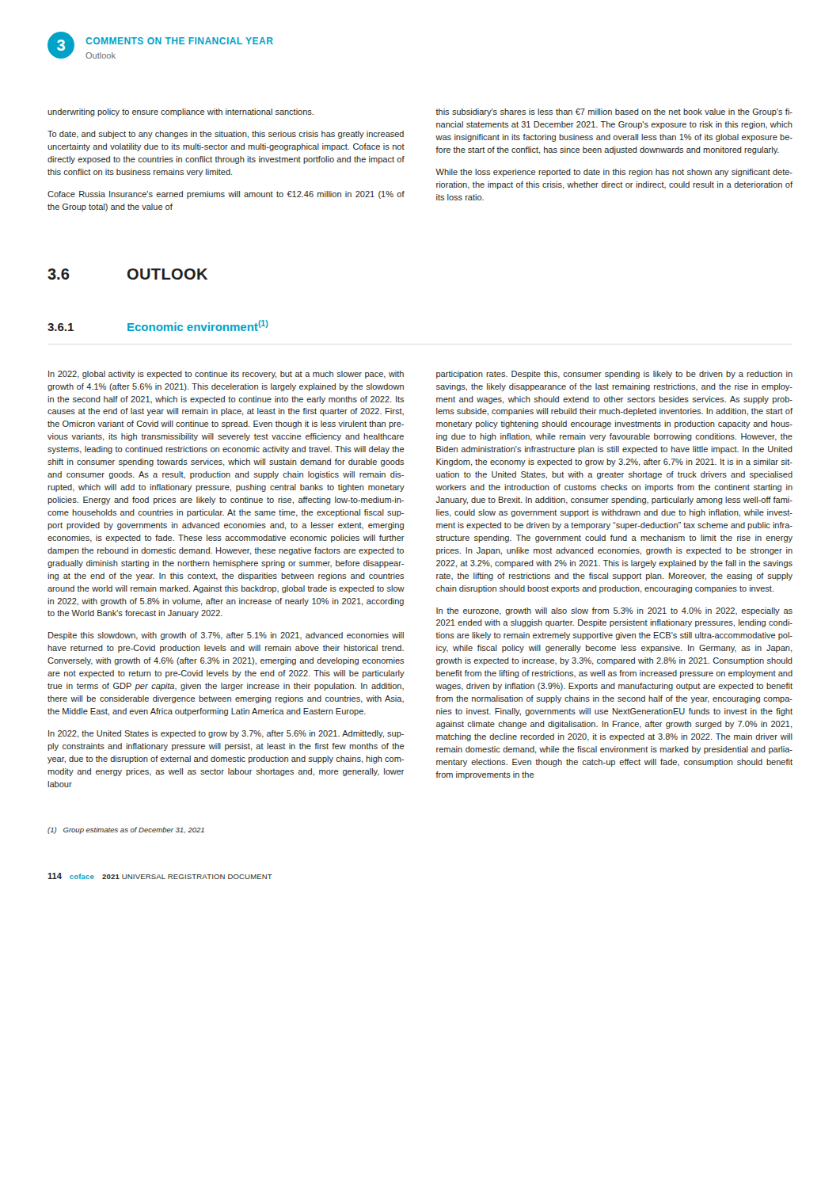3
Comments on the financial year
Outlook
underwriting policy to ensure compliance with international sanctions.
To date, and subject to any changes in the situation, this serious crisis has greatly increased uncertainty and volatility due to its multi-sector and multi-geographical impact. Coface is not directly exposed to the countries in conflict through its investment portfolio and the impact of this conflict on its business remains very limited.
Coface Russia Insurance's earned premiums will amount to €12.46 million in 2021 (1% of the Group total) and the value of
this subsidiary's shares is less than €7 million based on the net book value in the Group's financial statements at 31 December 2021. The Group's exposure to risk in this region, which was insignificant in its factoring business and overall less than 1% of its global exposure before the start of the conflict, has since been adjusted downwards and monitored regularly.
While the loss experience reported to date in this region has not shown any significant deterioration, the impact of this crisis, whether direct or indirect, could result in a deterioration of its loss ratio.
3.6
OUTLOOK
3.6.1
Economic environment(1)
In 2022, global activity is expected to continue its recovery, but at a much slower pace, with growth of 4.1% (after 5.6% in 2021). This deceleration is largely explained by the slowdown in the second half of 2021, which is expected to continue into the early months of 2022. Its causes at the end of last year will remain in place, at least in the first quarter of 2022. First, the Omicron variant of Covid will continue to spread. Even though it is less virulent than previous variants, its high transmissibility will severely test vaccine efficiency and healthcare systems, leading to continued restrictions on economic activity and travel. This will delay the shift in consumer spending towards services, which will sustain demand for durable goods and consumer goods. As a result, production and supply chain logistics will remain disrupted, which will add to inflationary pressure, pushing central banks to tighten monetary policies. Energy and food prices are likely to continue to rise, affecting low-to-medium-income households and countries in particular. At the same time, the exceptional fiscal support provided by governments in advanced economies and, to a lesser extent, emerging economies, is expected to fade. These less accommodative economic policies will further dampen the rebound in domestic demand. However, these negative factors are expected to gradually diminish starting in the northern hemisphere spring or summer, before disappearing at the end of the year. In this context, the disparities between regions and countries around the world will remain marked. Against this backdrop, global trade is expected to slow in 2022, with growth of 5.8% in volume, after an increase of nearly 10% in 2021, according to the World Bank's forecast in January 2022.
Despite this slowdown, with growth of 3.7%, after 5.1% in 2021, advanced economies will have returned to pre-Covid production levels and will remain above their historical trend. Conversely, with growth of 4.6% (after 6.3% in 2021), emerging and developing economies are not expected to return to pre-Covid levels by the end of 2022. This will be particularly true in terms of GDP per capita, given the larger increase in their population. In addition, there will be considerable divergence between emerging regions and countries, with Asia, the Middle East, and even Africa outperforming Latin America and Eastern Europe.
In 2022, the United States is expected to grow by 3.7%, after 5.6% in 2021. Admittedly, supply constraints and inflationary pressure will persist, at least in the first few months of the year, due to the disruption of external and domestic production and supply chains, high commodity and energy prices, as well as sector labour shortages and, more generally, lower labour
participation rates. Despite this, consumer spending is likely to be driven by a reduction in savings, the likely disappearance of the last remaining restrictions, and the rise in employment and wages, which should extend to other sectors besides services. As supply problems subside, companies will rebuild their much-depleted inventories. In addition, the start of monetary policy tightening should encourage investments in production capacity and housing due to high inflation, while remain very favourable borrowing conditions. However, the Biden administration's infrastructure plan is still expected to have little impact. In the United Kingdom, the economy is expected to grow by 3.2%, after 6.7% in 2021. It is in a similar situation to the United States, but with a greater shortage of truck drivers and specialised workers and the introduction of customs checks on imports from the continent starting in January, due to Brexit. In addition, consumer spending, particularly among less well-off families, could slow as government support is withdrawn and due to high inflation, while investment is expected to be driven by a temporary “super-deduction” tax scheme and public infrastructure spending. The government could fund a mechanism to limit the rise in energy prices. In Japan, unlike most advanced economies, growth is expected to be stronger in 2022, at 3.2%, compared with 2% in 2021. This is largely explained by the fall in the savings rate, the lifting of restrictions and the fiscal support plan. Moreover, the easing of supply chain disruption should boost exports and production, encouraging companies to invest.
In the eurozone, growth will also slow from 5.3% in 2021 to 4.0% in 2022, especially as 2021 ended with a sluggish quarter. Despite persistent inflationary pressures, lending conditions are likely to remain extremely supportive given the ECB's still ultra-accommodative policy, while fiscal policy will generally become less expansive. In Germany, as in Japan, growth is expected to increase, by 3.3%, compared with 2.8% in 2021. Consumption should benefit from the lifting of restrictions, as well as from increased pressure on employment and wages, driven by inflation (3.9%). Exports and manufacturing output are expected to benefit from the normalisation of supply chains in the second half of the year, encouraging companies to invest. Finally, governments will use NextGenerationEU funds to invest in the fight against climate change and digitalisation. In France, after growth surged by 7.0% in 2021, matching the decline recorded in 2020, it is expected at 3.8% in 2022. The main driver will remain domestic demand, while the fiscal environment is marked by presidential and parliamentary elections. Even though the catch-up effect will fade, consumption should benefit from improvements in the
(1) Group estimates as of December 31, 2021
114 coface 2021 UNIVERSAL REGISTRATION DOCUMENT